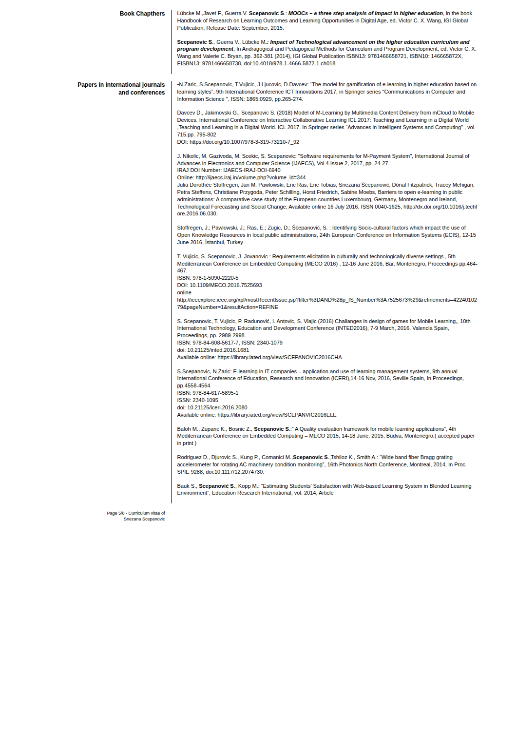Book Chapthers
Lübcke M.,Javet F., Guerra V. Scepanovic S.: MOOCs – a three step analysis of impact in higher education, in the book Handbook of Research on Learning Outcomes and Learning Opportunities in Digital Age, ed. Victor C. X. Wang, IGI Global Publication, Release Date: September, 2015.
Scepanovic S., Guerra V., Lübcke M.: Impact of Technological advancement on the higher education curriculum and program development, In Andragogical and Pedagogical Methods for Curriculum and Program Development, ed. Victor C. X. Wang and Valerie C. Bryan, pp. 362-381 (2014), IGI Global Publication ISBN13: 9781466658721, ISBN10: 146665872X, EISBN13: 9781466658738, doi:10.4018/978-1-4666-5872-1.ch018
Papers in international journals
and conferences
•N.Zaric, S.Scepanovic, T.Vujicic, J.Ljucovic, D.Davcev: “The model for gamification of e-learning in higher education based on learning styles”, 9th International Conference ICT Innovations 2017, in Springer series "Communications in Computer and Information Science ", ISSN: 1865:0929, pp.265-274.
Davcev D., Jakimovski G., Scepanovic S. (2018) Model of M-Learning by Multimedia Content Delivery from mCloud to Mobile Devices. International Conference on Interactive Collaborative Learning ICL 2017: Teaching and Learning in a Digital World ,Teaching and Learning in a Digital World. ICL 2017. In Springer series “Advances in Intelligent Systems and Computing” , vol 715.pp. 795-802
DOI: https://doi.org/10.1007/978-3-319-73210-7_92
J. Nikolic, M. Gazivoda, M. Scekic, S. Scepanovic: "Software requirements for M-Payment System", International Journal of Advances in Electronics and Computer Science (IJAECS), Vol 4 Issue 2, 2017, pp. 24-27.
IRAJ DOI Number: IJAECS-IRAJ-DOI-6940
Online: http://ijaecs.iraj.in/volume.php?volume_id=344
Julia Dorothée Stoffregen, Jan M. Pawlowski, Eric Ras, Eric Tobias, Snezana Šćepanović, Dónal Fitzpatrick, Tracey Mehigan, Petra Steffens, Christiane Przygoda, Peter Schilling, Horst Friedrich, Sabine Moebs, Barriers to open e-learning in public administrations: A comparative case study of the European countries Luxembourg, Germany, Montenegro and Ireland, Technological Forecasting and Social Change, Available online 16 July 2016, ISSN 0040-1625, http://dx.doi.org/10.1016/j.techfore.2016.06.030.
Stoffregen, J.; Pawlowski, J.; Ras, E.; Zugic, D.; Šćepanović, S. : Identifying Socio-cultural factors which impact the use of Open Knowledge Resources in local public administrations, 24th European Conference on Information Systems (ECIS), 12-15 June 2016, İstanbul, Turkey
T. Vujicic, S. Scepanovic, J. Jovanovic : Requirements elicitation in culturally and technologically diverse settings , 5th Mediterranean Conference on Embedded Computing (MECO 2016) , 12-16 June 2016, Bar, Montenegro, Proceedings pp.464-467.
ISBN: 978-1-5090-2220-5
DOI: 10.1109/MECO.2016.7525693
online
http://ieeexplore.ieee.org/xpl/mostRecentIssue.jsp?filter%3DAND%28p_IS_Number%3A7525673%29&refinements=4224010279&pageNumber=1&resultAction=REFINE
S. Scepanovic, T. Vujicic, P. Radunović, I. Antovic, S. Vlajic (2016) Challanges in design of games for Mobile Learning,, 10th International Technology, Education and Development Conference (INTED2016), 7-9 March, 2016, Valencia Spain, Proceedings, pp. 2989-2998.
ISBN: 978-84-608-5617-7, ISSN: 2340-1079
doi: 10.21125/inted.2016.1681
Available online: https://library.iated.org/view/SCEPANOVIC2016CHA
S.Scepanovic, N.Zaric: E-learning in IT companies – application and use of learning management systems, 9th annual International Conference of Education, Research and Innovation (ICERI),14-16 Nov, 2016, Seville Spain, In Proceedings, pp.4558-4564
ISBN: 978-84-617-5895-1
ISSN: 2340-1095
doi: 10.21125/iceri.2016.2080
Available online: https://library.iated.org/view/SCEPANVIC2016ELE
Baloh M., Zupanc K., Bosnic Z., Scepanovic S.:” A Quality evaluation framework for mobile learning applications”, 4th Mediterranean Conference on Embedded Computing – MECO 2015, 14-18 June, 2015, Budva, Montenegro.( accepted paper in print )
Rodriguez D., Djurovic S., Kung P., Comanici M.,Scepanovic S.,Tshiloz K., Smith A.: “Wide band fiber Bragg grating accelerometer for rotating AC machinery condition monitoring”, 16th Photonics North Conference, Montreal, 2014, In Proc. SPIE 9288, doi:10.1117/12.2074730.
Bauk S., Scepanović S., Kopp M.: “Estimating Students’ Satisfaction with Web-based Learning System in Blended Learning Environment”, Education Research International, vol. 2014, Article
Page 5/8 - Curriculum vitae of
Snezana Scepanovic